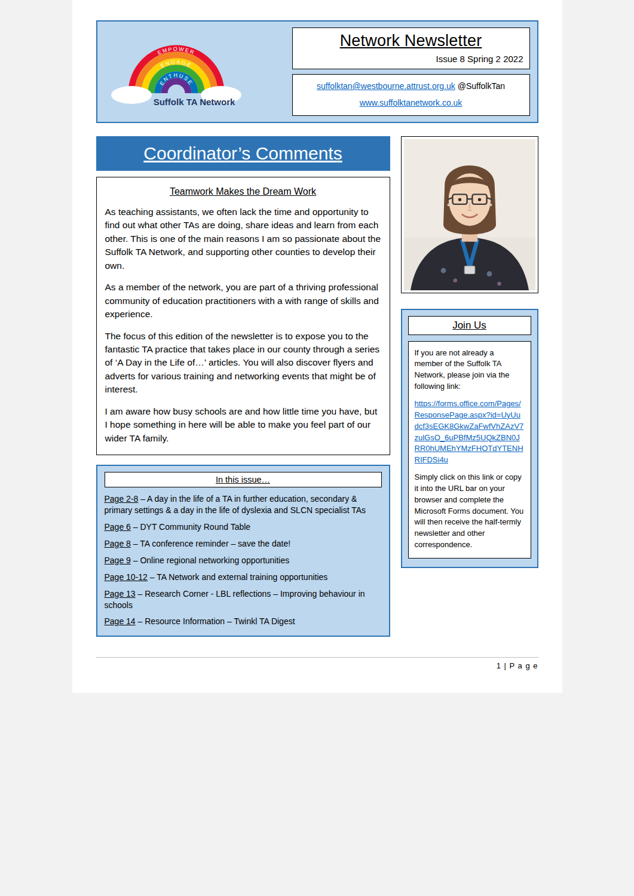EMPOWER ENGAGE ENTHUSE Suffolk TA Network
Network Newsletter
Issue 8 Spring 2 2022
suffolktan@westbourne.attrust.org.uk @SuffolkTan www.suffolktanetwork.co.uk
Coordinator’s Comments
Teamwork Makes the Dream Work
As teaching assistants, we often lack the time and opportunity to find out what other TAs are doing, share ideas and learn from each other. This is one of the main reasons I am so passionate about the Suffolk TA Network, and supporting other counties to develop their own.
As a member of the network, you are part of a thriving professional community of education practitioners with a with range of skills and experience.
The focus of this edition of the newsletter is to expose you to the fantastic TA practice that takes place in our county through a series of ‘A Day in the Life of…’ articles. You will also discover flyers and adverts for various training and networking events that might be of interest.
I am aware how busy schools are and how little time you have, but I hope something in here will be able to make you feel part of our wider TA family.
In this issue…
Page 2-8 – A day in the life of a TA in further education, secondary & primary settings & a day in the life of dyslexia and SLCN specialist TAs
Page 6 – DYT Community Round Table
Page 8 – TA conference reminder – save the date!
Page 9 – Online regional networking opportunities
Page 10-12 – TA Network and external training opportunities
Page 13 – Research Corner - LBL reflections – Improving behaviour in schools
Page 14 – Resource Information – Twinkl TA Digest
Join Us
If you are not already a member of the Suffolk TA Network, please join via the following link:
https://forms.office.com/Pages/ResponsePage.aspx?id=UyUudcf3sEGK8GkwZaFwfVhZAzV7zulGsO_6uPBfMz5UQkZBN0JRR0hUMEhYMzFHOTdYTENHRIFDSi4u
Simply click on this link or copy it into the URL bar on your browser and complete the Microsoft Forms document. You will then receive the half-termly newsletter and other correspondence.
1 | P a g e